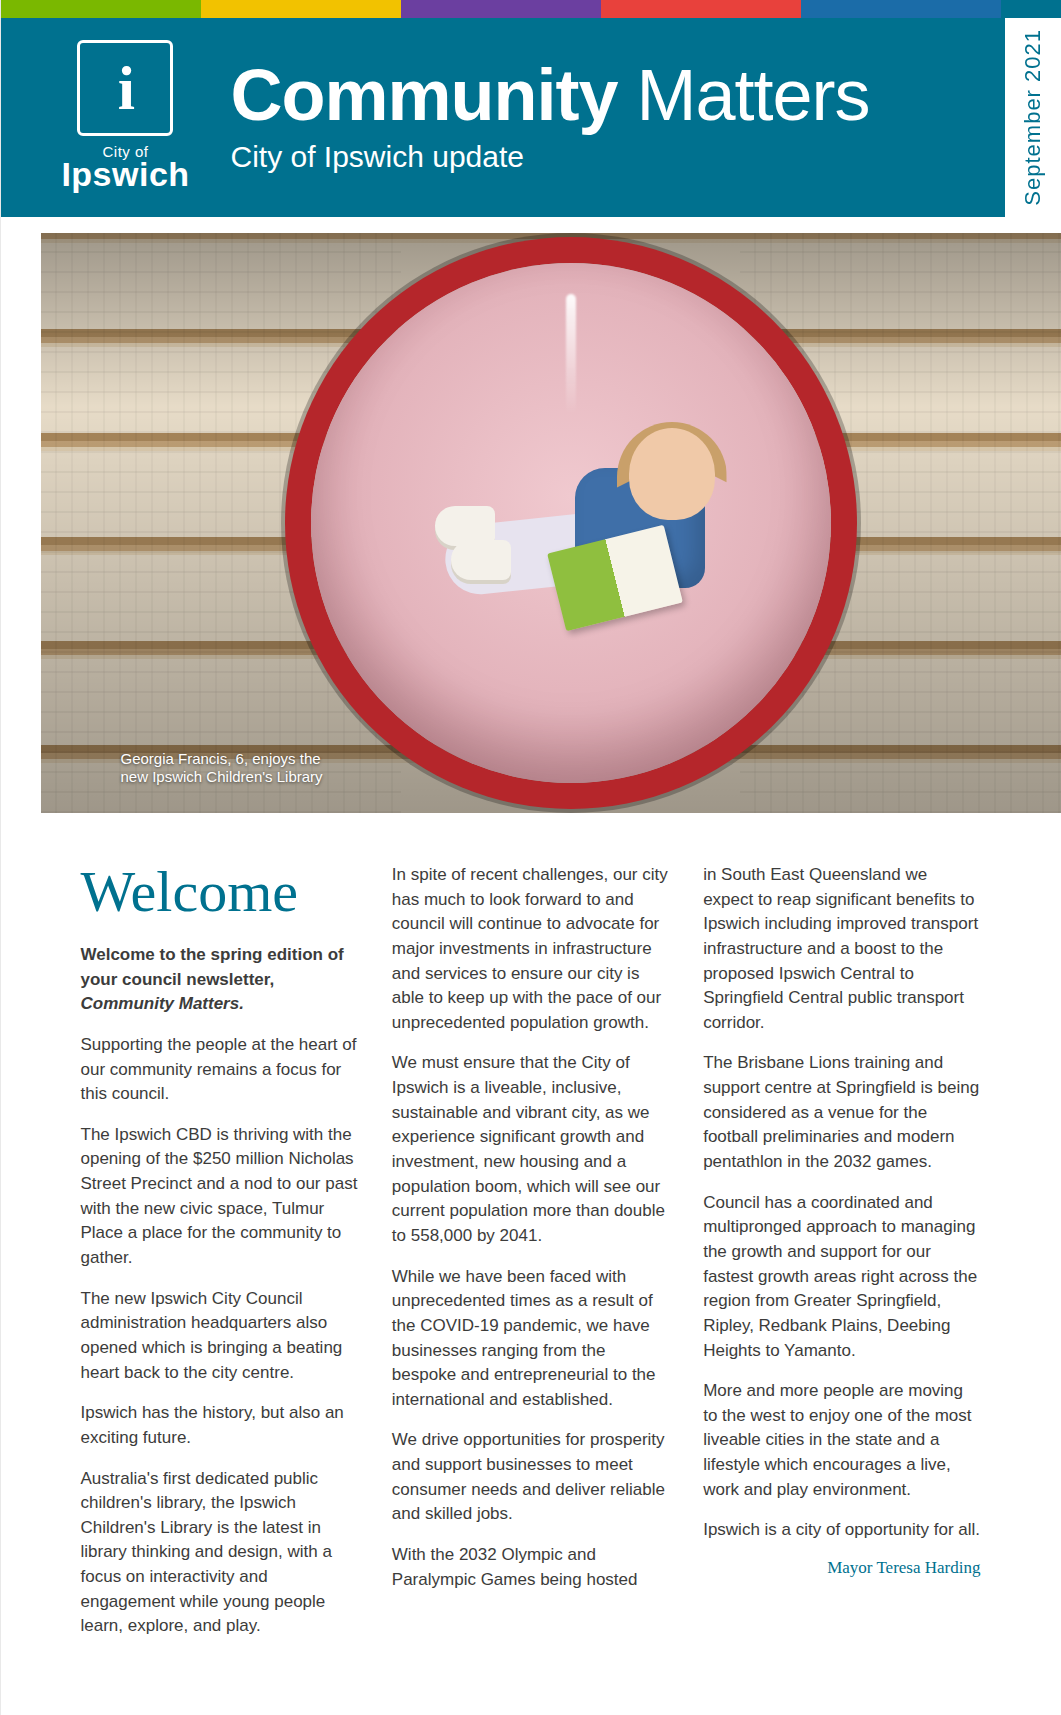i
City of Ipswich
Community Matters
City of Ipswich update
September 2021
Georgia Francis, 6, enjoys the
new Ipswich Children's Library
Welcome
Welcome to the spring edition of your council newsletter, Community Matters.
Supporting the people at the heart of our community remains a focus for this council.
The Ipswich CBD is thriving with the opening of the $250 million Nicholas Street Precinct and a nod to our past with the new civic space, Tulmur Place a place for the community to gather.
The new Ipswich City Council administration headquarters also opened which is bringing a beating heart back to the city centre.
Ipswich has the history, but also an exciting future.
Australia's first dedicated public children's library, the Ipswich Children's Library is the latest in library thinking and design, with a focus on interactivity and engagement while young people learn, explore, and play.
In spite of recent challenges, our city has much to look forward to and council will continue to advocate for major investments in infrastructure and services to ensure our city is able to keep up with the pace of our unprecedented population growth.
We must ensure that the City of Ipswich is a liveable, inclusive, sustainable and vibrant city, as we experience significant growth and investment, new housing and a population boom, which will see our current population more than double to 558,000 by 2041.
While we have been faced with unprecedented times as a result of the COVID-19 pandemic, we have businesses ranging from the bespoke and entrepreneurial to the international and established.
We drive opportunities for prosperity and support businesses to meet consumer needs and deliver reliable and skilled jobs.
With the 2032 Olympic and Paralympic Games being hosted
in South East Queensland we expect to reap significant benefits to Ipswich including improved transport infrastructure and a boost to the proposed Ipswich Central to Springfield Central public transport corridor.
The Brisbane Lions training and support centre at Springfield is being considered as a venue for the football preliminaries and modern pentathlon in the 2032 games.
Council has a coordinated and multipronged approach to managing the growth and support for our fastest growth areas right across the region from Greater Springfield, Ripley, Redbank Plains, Deebing Heights to Yamanto.
More and more people are moving to the west to enjoy one of the most liveable cities in the state and a lifestyle which encourages a live, work and play environment.
Ipswich is a city of opportunity for all.
Mayor Teresa Harding